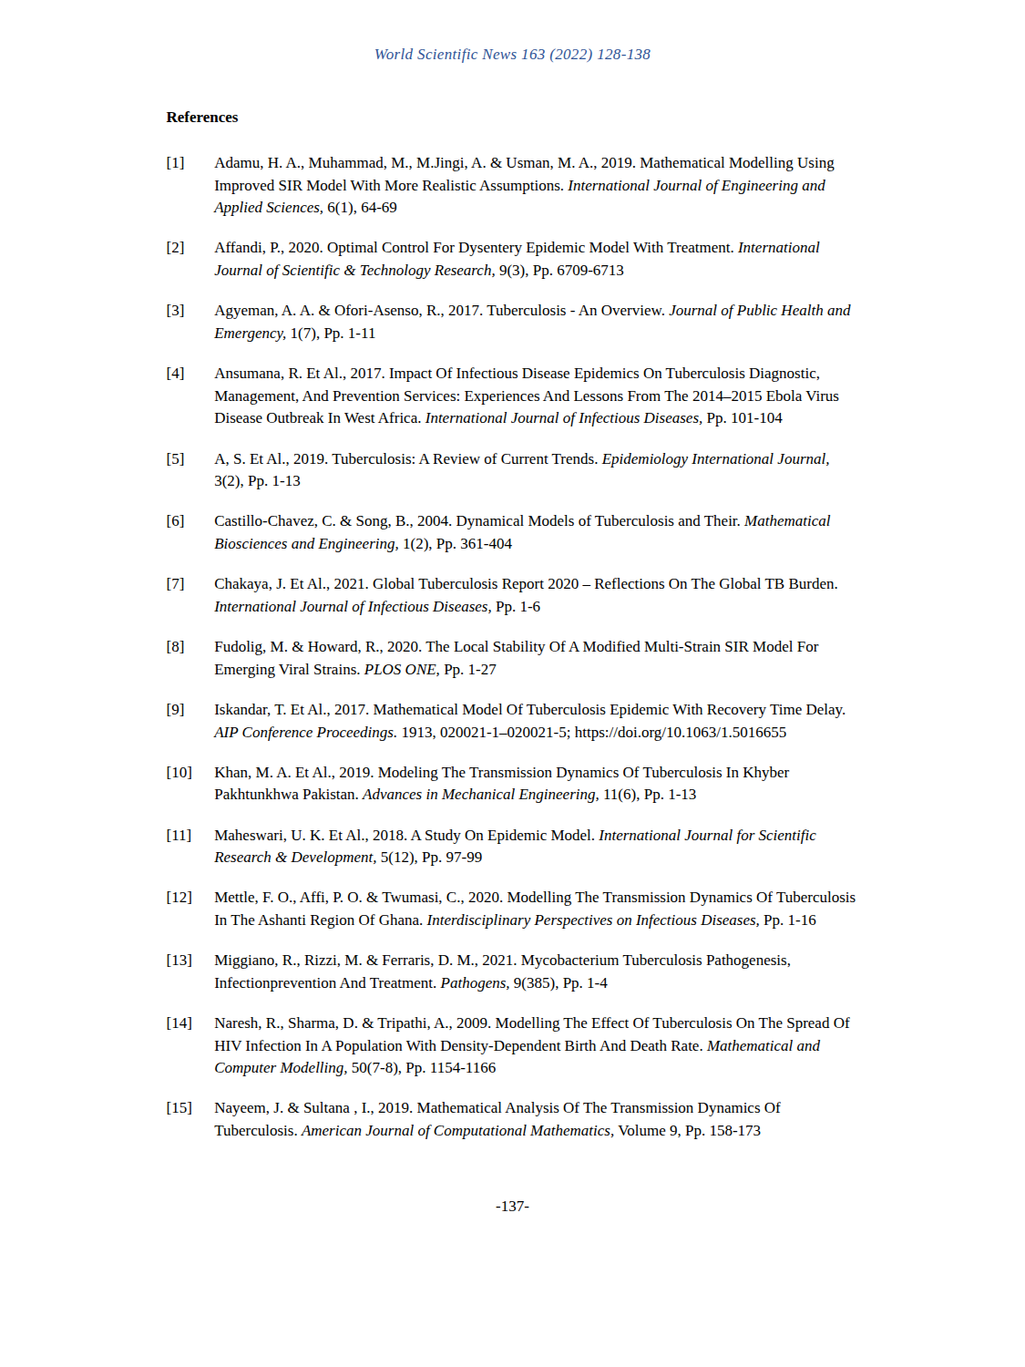World Scientific News 163 (2022) 128-138
References
[1] Adamu, H. A., Muhammad, M., M.Jingi, A. & Usman, M. A., 2019. Mathematical Modelling Using Improved SIR Model With More Realistic Assumptions. International Journal of Engineering and Applied Sciences, 6(1), 64-69
[2] Affandi, P., 2020. Optimal Control For Dysentery Epidemic Model With Treatment. International Journal of Scientific & Technology Research, 9(3), Pp. 6709-6713
[3] Agyeman, A. A. & Ofori-Asenso, R., 2017. Tuberculosis - An Overview. Journal of Public Health and Emergency, 1(7), Pp. 1-11
[4] Ansumana, R. Et Al., 2017. Impact Of Infectious Disease Epidemics On Tuberculosis Diagnostic, Management, And Prevention Services: Experiences And Lessons From The 2014–2015 Ebola Virus Disease Outbreak In West Africa. International Journal of Infectious Diseases, Pp. 101-104
[5] A, S. Et Al., 2019. Tuberculosis: A Review of Current Trends. Epidemiology International Journal, 3(2), Pp. 1-13
[6] Castillo-Chavez, C. & Song, B., 2004. Dynamical Models of Tuberculosis and Their. Mathematical Biosciences and Engineering, 1(2), Pp. 361-404
[7] Chakaya, J. Et Al., 2021. Global Tuberculosis Report 2020 – Reflections On The Global TB Burden. International Journal of Infectious Diseases, Pp. 1-6
[8] Fudolig, M. & Howard, R., 2020. The Local Stability Of A Modified Multi-Strain SIR Model For Emerging Viral Strains. PLOS ONE, Pp. 1-27
[9] Iskandar, T. Et Al., 2017. Mathematical Model Of Tuberculosis Epidemic With Recovery Time Delay. AIP Conference Proceedings. 1913, 020021-1–020021-5; https://doi.org/10.1063/1.5016655
[10] Khan, M. A. Et Al., 2019. Modeling The Transmission Dynamics Of Tuberculosis In Khyber Pakhtunkhwa Pakistan. Advances in Mechanical Engineering, 11(6), Pp. 1-13
[11] Maheswari, U. K. Et Al., 2018. A Study On Epidemic Model. International Journal for Scientific Research & Development, 5(12), Pp. 97-99
[12] Mettle, F. O., Affi, P. O. & Twumasi, C., 2020. Modelling The Transmission Dynamics Of Tuberculosis In The Ashanti Region Of Ghana. Interdisciplinary Perspectives on Infectious Diseases, Pp. 1-16
[13] Miggiano, R., Rizzi, M. & Ferraris, D. M., 2021. Mycobacterium Tuberculosis Pathogenesis, Infectionprevention And Treatment. Pathogens, 9(385), Pp. 1-4
[14] Naresh, R., Sharma, D. & Tripathi, A., 2009. Modelling The Effect Of Tuberculosis On The Spread Of HIV Infection In A Population With Density-Dependent Birth And Death Rate. Mathematical and Computer Modelling, 50(7-8), Pp. 1154-1166
[15] Nayeem, J. & Sultana , I., 2019. Mathematical Analysis Of The Transmission Dynamics Of Tuberculosis. American Journal of Computational Mathematics, Volume 9, Pp. 158-173
-137-